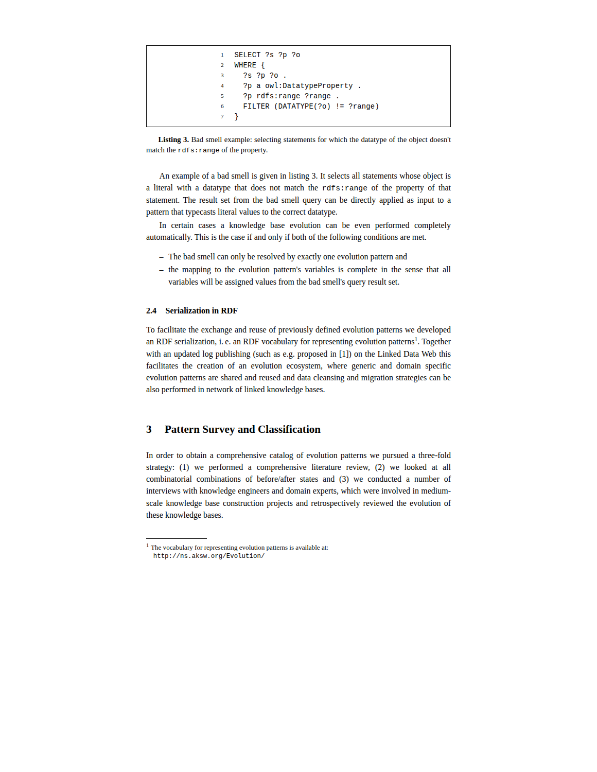| 1 | SELECT ?s ?p ?o |
| 2 | WHERE { |
| 3 | ?s ?p ?o . |
| 4 | ?p a owl:DatatypeProperty . |
| 5 | ?p rdfs:range ?range . |
| 6 | FILTER (DATATYPE(?o) != ?range) |
| 7 | } |
Listing 3. Bad smell example: selecting statements for which the datatype of the object doesn't match the rdfs:range of the property.
An example of a bad smell is given in listing 3. It selects all statements whose object is a literal with a datatype that does not match the rdfs:range of the property of that statement. The result set from the bad smell query can be directly applied as input to a pattern that typecasts literal values to the correct datatype.
In certain cases a knowledge base evolution can be even performed completely automatically. This is the case if and only if both of the following conditions are met.
The bad smell can only be resolved by exactly one evolution pattern and
the mapping to the evolution pattern's variables is complete in the sense that all variables will be assigned values from the bad smell's query result set.
2.4 Serialization in RDF
To facilitate the exchange and reuse of previously defined evolution patterns we developed an RDF serialization, i. e. an RDF vocabulary for representing evolution patterns1. Together with an updated log publishing (such as e.g. proposed in [1]) on the Linked Data Web this facilitates the creation of an evolution ecosystem, where generic and domain specific evolution patterns are shared and reused and data cleansing and migration strategies can be also performed in network of linked knowledge bases.
3 Pattern Survey and Classification
In order to obtain a comprehensive catalog of evolution patterns we pursued a three-fold strategy: (1) we performed a comprehensive literature review, (2) we looked at all combinatorial combinations of before/after states and (3) we conducted a number of interviews with knowledge engineers and domain experts, which were involved in medium-scale knowledge base construction projects and retrospectively reviewed the evolution of these knowledge bases.
1 The vocabulary for representing evolution patterns is available at: http://ns.aksw.org/Evolution/